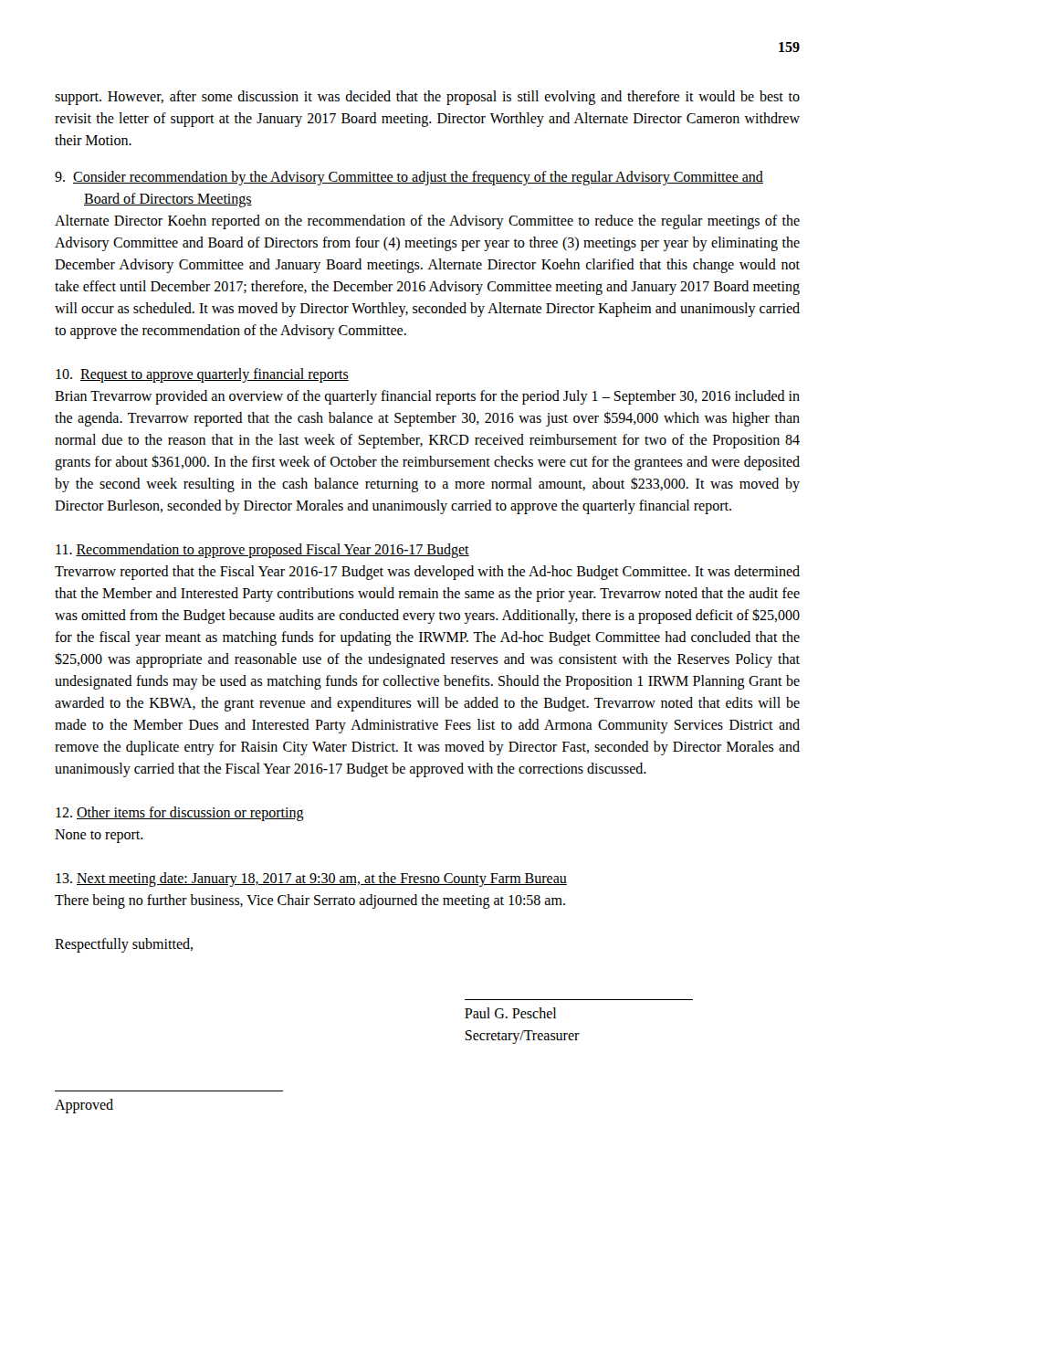159
support. However, after some discussion it was decided that the proposal is still evolving and therefore it would be best to revisit the letter of support at the January 2017 Board meeting. Director Worthley and Alternate Director Cameron withdrew their Motion.
9. Consider recommendation by the Advisory Committee to adjust the frequency of the regular Advisory Committee and Board of Directors Meetings
Alternate Director Koehn reported on the recommendation of the Advisory Committee to reduce the regular meetings of the Advisory Committee and Board of Directors from four (4) meetings per year to three (3) meetings per year by eliminating the December Advisory Committee and January Board meetings. Alternate Director Koehn clarified that this change would not take effect until December 2017; therefore, the December 2016 Advisory Committee meeting and January 2017 Board meeting will occur as scheduled. It was moved by Director Worthley, seconded by Alternate Director Kapheim and unanimously carried to approve the recommendation of the Advisory Committee.
10. Request to approve quarterly financial reports
Brian Trevarrow provided an overview of the quarterly financial reports for the period July 1 – September 30, 2016 included in the agenda. Trevarrow reported that the cash balance at September 30, 2016 was just over $594,000 which was higher than normal due to the reason that in the last week of September, KRCD received reimbursement for two of the Proposition 84 grants for about $361,000. In the first week of October the reimbursement checks were cut for the grantees and were deposited by the second week resulting in the cash balance returning to a more normal amount, about $233,000. It was moved by Director Burleson, seconded by Director Morales and unanimously carried to approve the quarterly financial report.
11. Recommendation to approve proposed Fiscal Year 2016-17 Budget
Trevarrow reported that the Fiscal Year 2016-17 Budget was developed with the Ad-hoc Budget Committee. It was determined that the Member and Interested Party contributions would remain the same as the prior year. Trevarrow noted that the audit fee was omitted from the Budget because audits are conducted every two years. Additionally, there is a proposed deficit of $25,000 for the fiscal year meant as matching funds for updating the IRWMP. The Ad-hoc Budget Committee had concluded that the $25,000 was appropriate and reasonable use of the undesignated reserves and was consistent with the Reserves Policy that undesignated funds may be used as matching funds for collective benefits. Should the Proposition 1 IRWM Planning Grant be awarded to the KBWA, the grant revenue and expenditures will be added to the Budget. Trevarrow noted that edits will be made to the Member Dues and Interested Party Administrative Fees list to add Armona Community Services District and remove the duplicate entry for Raisin City Water District. It was moved by Director Fast, seconded by Director Morales and unanimously carried that the Fiscal Year 2016-17 Budget be approved with the corrections discussed.
12. Other items for discussion or reporting
None to report.
13. Next meeting date: January 18, 2017 at 9:30 am, at the Fresno County Farm Bureau
There being no further business, Vice Chair Serrato adjourned the meeting at 10:58 am.
Respectfully submitted,
Paul G. Peschel
Secretary/Treasurer
Approved